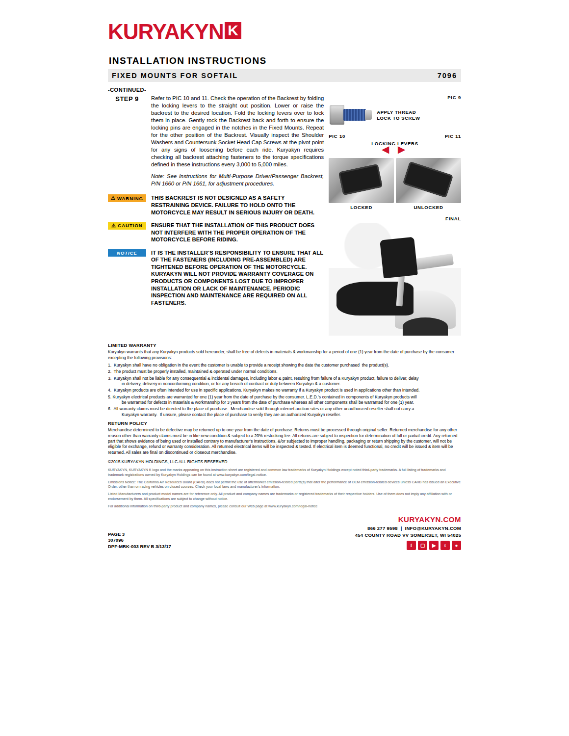KURYAKYNK
INSTALLATION INSTRUCTIONS
FIXED MOUNTS FOR SOFTAIL 7096
-CONTINUED-
STEP 9
Refer to PIC 10 and 11. Check the operation of the Backrest by folding the locking levers to the straight out position. Lower or raise the backrest to the desired location. Fold the locking levers over to lock them in place. Gently rock the Backrest back and forth to ensure the locking pins are engaged in the notches in the Fixed Mounts. Repeat for the other position of the Backrest. Visually inspect the Shoulder Washers and Countersunk Socket Head Cap Screws at the pivot point for any signs of loosening before each ride. Kuryakyn requires checking all backrest attaching fasteners to the torque specifications defined in these instructions every 3,000 to 5,000 miles. Note: See instructions for Multi-Purpose Driver/Passenger Backrest, P/N 1660 or P/N 1661, for adjustment procedures.
⚠WARNING
THIS BACKREST IS NOT DESIGNED AS A SAFETY RESTRAINING DEVICE. FAILURE TO HOLD ONTO THE MOTORCYCLE MAY RESULT IN SERIOUS INJURY OR DEATH.
⚠CAUTION
ENSURE THAT THE INSTALLATION OF THIS PRODUCT DOES NOT INTERFERE WITH THE PROPER OPERATION OF THE MOTORCYCLE BEFORE RIDING.
NOTICE
IT IS THE INSTALLER’S RESPONSIBILITY TO ENSURE THAT ALL OF THE FASTENERS (INCLUDING PRE-ASSEMBLED) ARE TIGHTENED BEFORE OPERATION OF THE MOTORCYCLE. KURYAKYN WILL NOT PROVIDE WARRANTY COVERAGE ON PRODUCTS OR COMPONENTS LOST DUE TO IMPROPER INSTALLATION OR LACK OF MAINTENANCE. PERIODIC INSPECTION AND MAINTENANCE ARE REQUIRED ON ALL FASTENERS.
PIC 9
APPLY THREAD
LOCK TO SCREW
PIC 10 PIC 11
LOCKING LEVERS
◀ ▶
LOCKED
UNLOCKED
FINAL
Limited Warranty
Kuryakyn warrants that any Kuryakyn products sold hereunder, shall be free of defects in materials & workmanship for a period of one (1) year from the date of purchase by the consumer excepting the following provisions:
1. Kuryakyn shall have no obligation in the event the customer is unable to provide a receipt showing the date the customer purchased the product(s).
2. The product must be properly installed, maintained & operated under normal conditions.
3. Kuryakyn shall not be liable for any consequential & incidental damages, including labor & paint, resulting from failure of a Kuryakyn product, failure to deliver, delayin delivery, delivery in nonconforming condition, or for any breach of contract or duty between Kuryakyn & a customer.
4. Kuryakyn products are often intended for use in specific applications. Kuryakyn makes no warranty if a Kuryakyn product is used in applications other than intended.
5. Kuryakyn electrical products are warranted for one (1) year from the date of purchase by the consumer. L.E.D.’s contained in components of Kuryakyn products willbe warranted for defects in materials & workmanship for 3 years from the date of purchase whereas all other components shall be warranted for one (1) year.
6. All warranty claims must be directed to the place of purchase. Merchandise sold through internet auction sites or any other unauthorized reseller shall not carry aKuryakyn warranty. If unsure, please contact the place of purchase to verify they are an authorized Kuryakyn reseller.
Return Policy
Merchandise determined to be defective may be returned up to one year from the date of purchase. Returns must be processed through original seller. Returned merchandise for any other reason other than warranty claims must be in like new condition & subject to a 20% restocking fee. All returns are subject to inspection for determination of full or partial credit. Any returned part that shows evidence of being used or installed contrary to manufacturer’s instructions, &/or subjected to improper handling, packaging or return shipping by the customer, will not be eligible for exchange, refund or warranty consideration. All returned electrical items will be inspected & tested. If electrical item is deemed functional, no credit will be issued & item will be returned. All sales are final on discontinued or closeout merchandise.
©2015 KURYAKYN HOLDINGS, LLC ALL RIGHTS RESERVED
KURYAKYN, KURYAKYN K logo and the marks appearing on this instruction sheet are registered and common law trademarks of Kuryakyn Holdings except noted third-party trademarks. A full listing of trademarks and trademark registrations owned by Kuryakyn Holdings can be found at www.kuryakyn.com/legal-notice.
Emissions Notice: The California Air Resources Board (CARB) does not permit the use of aftermarket emission-related parts(s) that alter the performance of OEM emission-related devices unless CARB has issued an Executive Order, other than on racing vehicles on closed courses. Check your local laws and manufacturer’s information.
Listed Manufacturers and product model names are for reference only. All product and company names are trademarks or registered trademarks of their respective holders. Use of them does not imply any affiliation with or endorsement by them. All specifications are subject to change without notice.
For additional information on third-party product and company names, please consult our Web page at www.kuryakyn.com/legal-notice
PAGE 3
307096
DPF-MRK-003 REV B 3/13/17
KURYAKYN.COM
866 277 9598 | INFO@KURYAKYN.COM
454 COUNTY ROAD VV SOMERSET, WI 54025
f▢▶t●